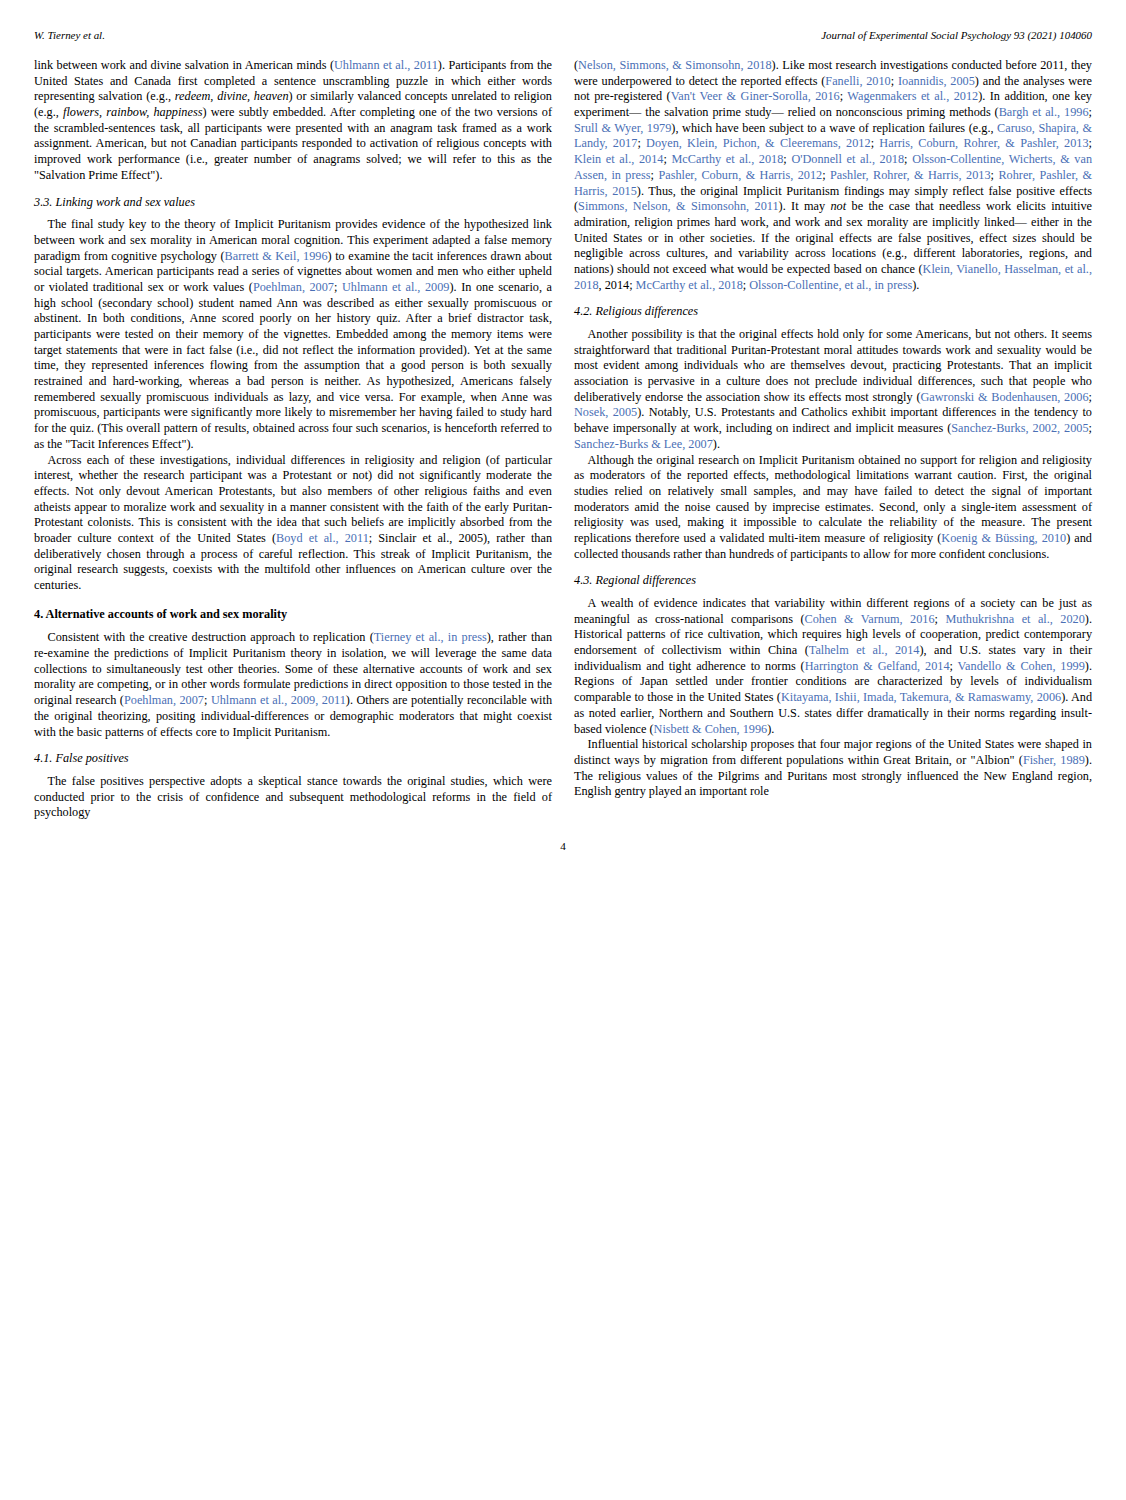W. Tierney et al.
Journal of Experimental Social Psychology 93 (2021) 104060
link between work and divine salvation in American minds (Uhlmann et al., 2011). Participants from the United States and Canada first completed a sentence unscrambling puzzle in which either words representing salvation (e.g., redeem, divine, heaven) or similarly valanced concepts unrelated to religion (e.g., flowers, rainbow, happiness) were subtly embedded. After completing one of the two versions of the scrambled-sentences task, all participants were presented with an anagram task framed as a work assignment. American, but not Canadian participants responded to activation of religious concepts with improved work performance (i.e., greater number of anagrams solved; we will refer to this as the "Salvation Prime Effect").
3.3. Linking work and sex values
The final study key to the theory of Implicit Puritanism provides evidence of the hypothesized link between work and sex morality in American moral cognition. This experiment adapted a false memory paradigm from cognitive psychology (Barrett & Keil, 1996) to examine the tacit inferences drawn about social targets. American participants read a series of vignettes about women and men who either upheld or violated traditional sex or work values (Poehlman, 2007; Uhlmann et al., 2009). In one scenario, a high school (secondary school) student named Ann was described as either sexually promiscuous or abstinent. In both conditions, Anne scored poorly on her history quiz. After a brief distractor task, participants were tested on their memory of the vignettes. Embedded among the memory items were target statements that were in fact false (i.e., did not reflect the information provided). Yet at the same time, they represented inferences flowing from the assumption that a good person is both sexually restrained and hard-working, whereas a bad person is neither. As hypothesized, Americans falsely remembered sexually promiscuous individuals as lazy, and vice versa. For example, when Anne was promiscuous, participants were significantly more likely to misremember her having failed to study hard for the quiz. (This overall pattern of results, obtained across four such scenarios, is henceforth referred to as the "Tacit Inferences Effect").
Across each of these investigations, individual differences in religiosity and religion (of particular interest, whether the research participant was a Protestant or not) did not significantly moderate the effects. Not only devout American Protestants, but also members of other religious faiths and even atheists appear to moralize work and sexuality in a manner consistent with the faith of the early Puritan-Protestant colonists. This is consistent with the idea that such beliefs are implicitly absorbed from the broader culture context of the United States (Boyd et al., 2011; Sinclair et al., 2005), rather than deliberatively chosen through a process of careful reflection. This streak of Implicit Puritanism, the original research suggests, coexists with the multifold other influences on American culture over the centuries.
4. Alternative accounts of work and sex morality
Consistent with the creative destruction approach to replication (Tierney et al., in press), rather than re-examine the predictions of Implicit Puritanism theory in isolation, we will leverage the same data collections to simultaneously test other theories. Some of these alternative accounts of work and sex morality are competing, or in other words formulate predictions in direct opposition to those tested in the original research (Poehlman, 2007; Uhlmann et al., 2009, 2011). Others are potentially reconcilable with the original theorizing, positing individual-differences or demographic moderators that might coexist with the basic patterns of effects core to Implicit Puritanism.
4.1. False positives
The false positives perspective adopts a skeptical stance towards the original studies, which were conducted prior to the crisis of confidence and subsequent methodological reforms in the field of psychology
(Nelson, Simmons, & Simonsohn, 2018). Like most research investigations conducted before 2011, they were underpowered to detect the reported effects (Fanelli, 2010; Ioannidis, 2005) and the analyses were not pre-registered (Van't Veer & Giner-Sorolla, 2016; Wagenmakers et al., 2012). In addition, one key experiment— the salvation prime study— relied on nonconscious priming methods (Bargh et al., 1996; Srull & Wyer, 1979), which have been subject to a wave of replication failures (e.g., Caruso, Shapira, & Landy, 2017; Doyen, Klein, Pichon, & Cleeremans, 2012; Harris, Coburn, Rohrer, & Pashler, 2013; Klein et al., 2014; McCarthy et al., 2018; O'Donnell et al., 2018; Olsson-Collentine, Wicherts, & van Assen, in press; Pashler, Coburn, & Harris, 2012; Pashler, Rohrer, & Harris, 2013; Rohrer, Pashler, & Harris, 2015). Thus, the original Implicit Puritanism findings may simply reflect false positive effects (Simmons, Nelson, & Simonsohn, 2011). It may not be the case that needless work elicits intuitive admiration, religion primes hard work, and work and sex morality are implicitly linked— either in the United States or in other societies. If the original effects are false positives, effect sizes should be negligible across cultures, and variability across locations (e.g., different laboratories, regions, and nations) should not exceed what would be expected based on chance (Klein, Vianello, Hasselman, et al., 2018, 2014; McCarthy et al., 2018; Olsson-Collentine, et al., in press).
4.2. Religious differences
Another possibility is that the original effects hold only for some Americans, but not others. It seems straightforward that traditional Puritan-Protestant moral attitudes towards work and sexuality would be most evident among individuals who are themselves devout, practicing Protestants. That an implicit association is pervasive in a culture does not preclude individual differences, such that people who deliberatively endorse the association show its effects most strongly (Gawronski & Bodenhausen, 2006; Nosek, 2005). Notably, U.S. Protestants and Catholics exhibit important differences in the tendency to behave impersonally at work, including on indirect and implicit measures (Sanchez-Burks, 2002, 2005; Sanchez-Burks & Lee, 2007).
Although the original research on Implicit Puritanism obtained no support for religion and religiosity as moderators of the reported effects, methodological limitations warrant caution. First, the original studies relied on relatively small samples, and may have failed to detect the signal of important moderators amid the noise caused by imprecise estimates. Second, only a single-item assessment of religiosity was used, making it impossible to calculate the reliability of the measure. The present replications therefore used a validated multi-item measure of religiosity (Koenig & Büssing, 2010) and collected thousands rather than hundreds of participants to allow for more confident conclusions.
4.3. Regional differences
A wealth of evidence indicates that variability within different regions of a society can be just as meaningful as cross-national comparisons (Cohen & Varnum, 2016; Muthukrishna et al., 2020). Historical patterns of rice cultivation, which requires high levels of cooperation, predict contemporary endorsement of collectivism within China (Talhelm et al., 2014), and U.S. states vary in their individualism and tight adherence to norms (Harrington & Gelfand, 2014; Vandello & Cohen, 1999). Regions of Japan settled under frontier conditions are characterized by levels of individualism comparable to those in the United States (Kitayama, Ishii, Imada, Takemura, & Ramaswamy, 2006). And as noted earlier, Northern and Southern U.S. states differ dramatically in their norms regarding insult-based violence (Nisbett & Cohen, 1996).
Influential historical scholarship proposes that four major regions of the United States were shaped in distinct ways by migration from different populations within Great Britain, or "Albion" (Fisher, 1989). The religious values of the Pilgrims and Puritans most strongly influenced the New England region, English gentry played an important role
4